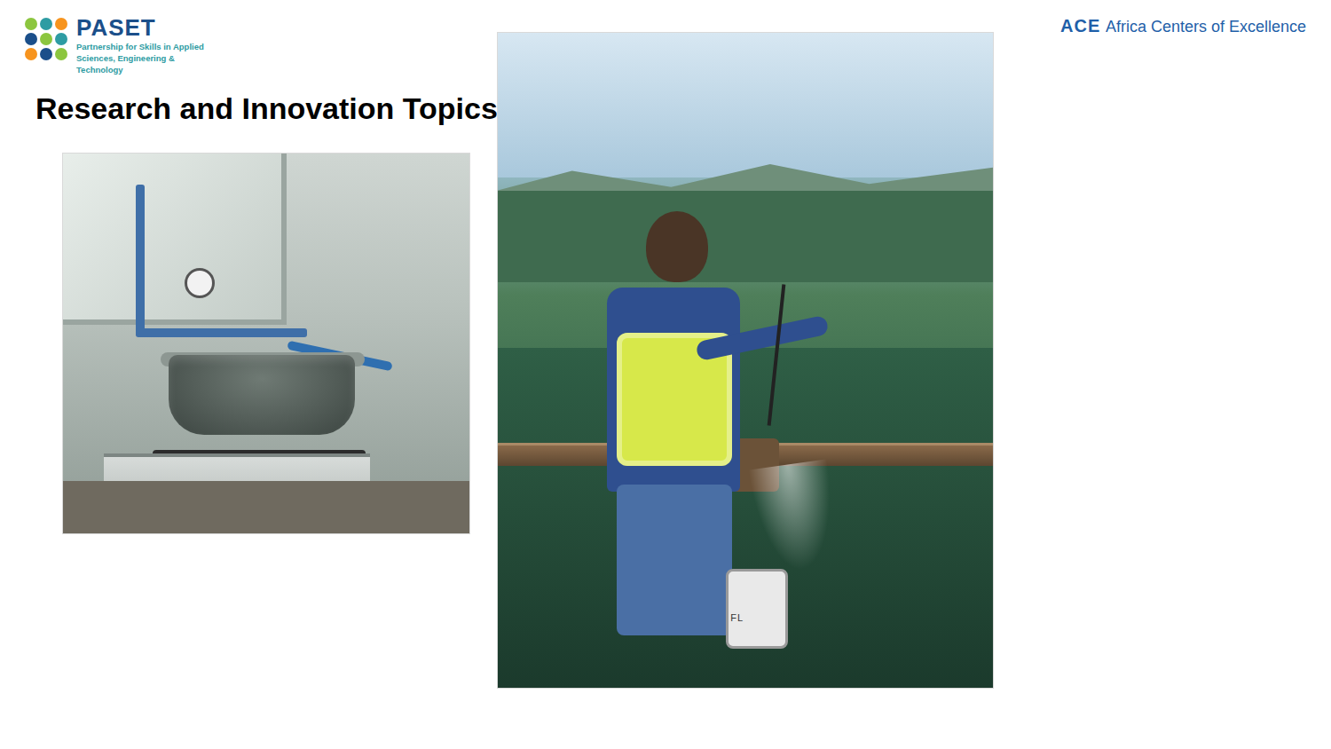PASET
Partnership for Skills in Applied Sciences, Engineering & Technology
ACE Africa Centers of Excellence
Research and Innovation Topics
waste management for textile sludge.
Human biogas for home applications.
Solar DC power inverter for home use.
A demand side management of a small hybrid micro grid.
Electrochemical Capacitive deionization stack design for desalination
climate change issues on hydrological cycle and water resources
FL